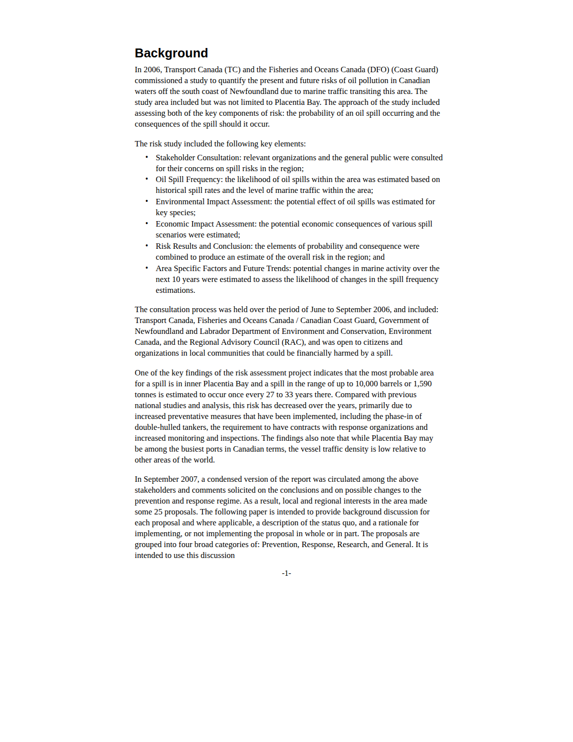Background
In 2006, Transport Canada (TC) and the Fisheries and Oceans Canada (DFO) (Coast Guard) commissioned a study to quantify the present and future risks of oil pollution in Canadian waters off the south coast of Newfoundland due to marine traffic transiting this area. The study area included but was not limited to Placentia Bay. The approach of the study included assessing both of the key components of risk: the probability of an oil spill occurring and the consequences of the spill should it occur.
The risk study included the following key elements:
Stakeholder Consultation: relevant organizations and the general public were consulted for their concerns on spill risks in the region;
Oil Spill Frequency: the likelihood of oil spills within the area was estimated based on historical spill rates and the level of marine traffic within the area;
Environmental Impact Assessment: the potential effect of oil spills was estimated for key species;
Economic Impact Assessment: the potential economic consequences of various spill scenarios were estimated;
Risk Results and Conclusion: the elements of probability and consequence were combined to produce an estimate of the overall risk in the region; and
Area Specific Factors and Future Trends: potential changes in marine activity over the next 10 years were estimated to assess the likelihood of changes in the spill frequency estimations.
The consultation process was held over the period of June to September 2006, and included: Transport Canada, Fisheries and Oceans Canada / Canadian Coast Guard, Government of Newfoundland and Labrador Department of Environment and Conservation, Environment Canada, and the Regional Advisory Council (RAC), and was open to citizens and organizations in local communities that could be financially harmed by a spill.
One of the key findings of the risk assessment project indicates that the most probable area for a spill is in inner Placentia Bay and a spill in the range of up to 10,000 barrels or 1,590 tonnes is estimated to occur once every 27 to 33 years there. Compared with previous national studies and analysis, this risk has decreased over the years, primarily due to increased preventative measures that have been implemented, including the phase-in of double-hulled tankers, the requirement to have contracts with response organizations and increased monitoring and inspections. The findings also note that while Placentia Bay may be among the busiest ports in Canadian terms, the vessel traffic density is low relative to other areas of the world.
In September 2007, a condensed version of the report was circulated among the above stakeholders and comments solicited on the conclusions and on possible changes to the prevention and response regime. As a result, local and regional interests in the area made some 25 proposals. The following paper is intended to provide background discussion for each proposal and where applicable, a description of the status quo, and a rationale for implementing, or not implementing the proposal in whole or in part. The proposals are grouped into four broad categories of: Prevention, Response, Research, and General. It is intended to use this discussion
-1-